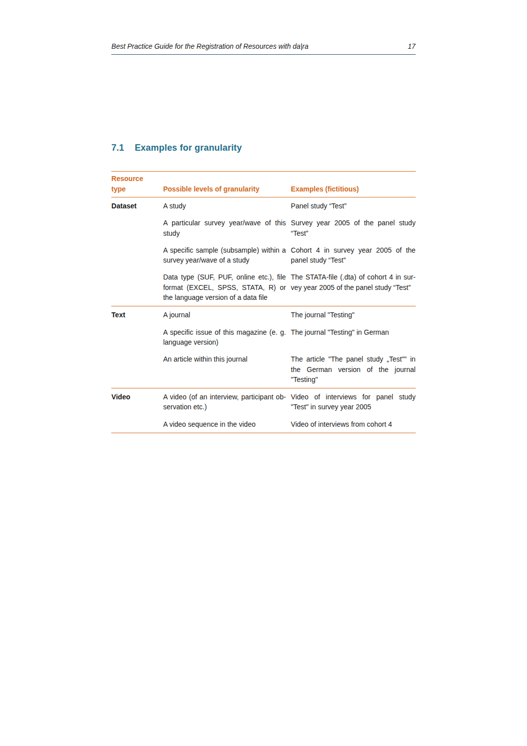Best Practice Guide for the Registration of Resources with da|ra 17
7.1 Examples for granularity
| Resource type | Possible levels of granularity | Examples (fictitious) |
| --- | --- | --- |
| Dataset | A study | Panel study “Test” |
| | A particular survey year/wave of this study | Survey year 2005 of the panel study “Test” |
| | A specific sample (subsample) within a survey year/wave of a study | Cohort 4 in survey year 2005 of the panel study “Test” |
| | Data type (SUF, PUF, online etc.), file format (EXCEL, SPSS, STATA, R) or the language version of a data file | The STATA-file (.dta) of cohort 4 in survey year 2005 of the panel study “Test” |
| Text | A journal | The journal "Testing" |
| | A specific issue of this magazine (e. g. language version) | The journal "Testing" in German |
| | An article within this journal | The article "The panel study „Test"" in the German version of the journal "Testing" |
| Video | A video (of an interview, participant observation etc.) | Video of interviews for panel study "Test" in survey year 2005 |
| | A video sequence in the video | Video of interviews from cohort 4 |